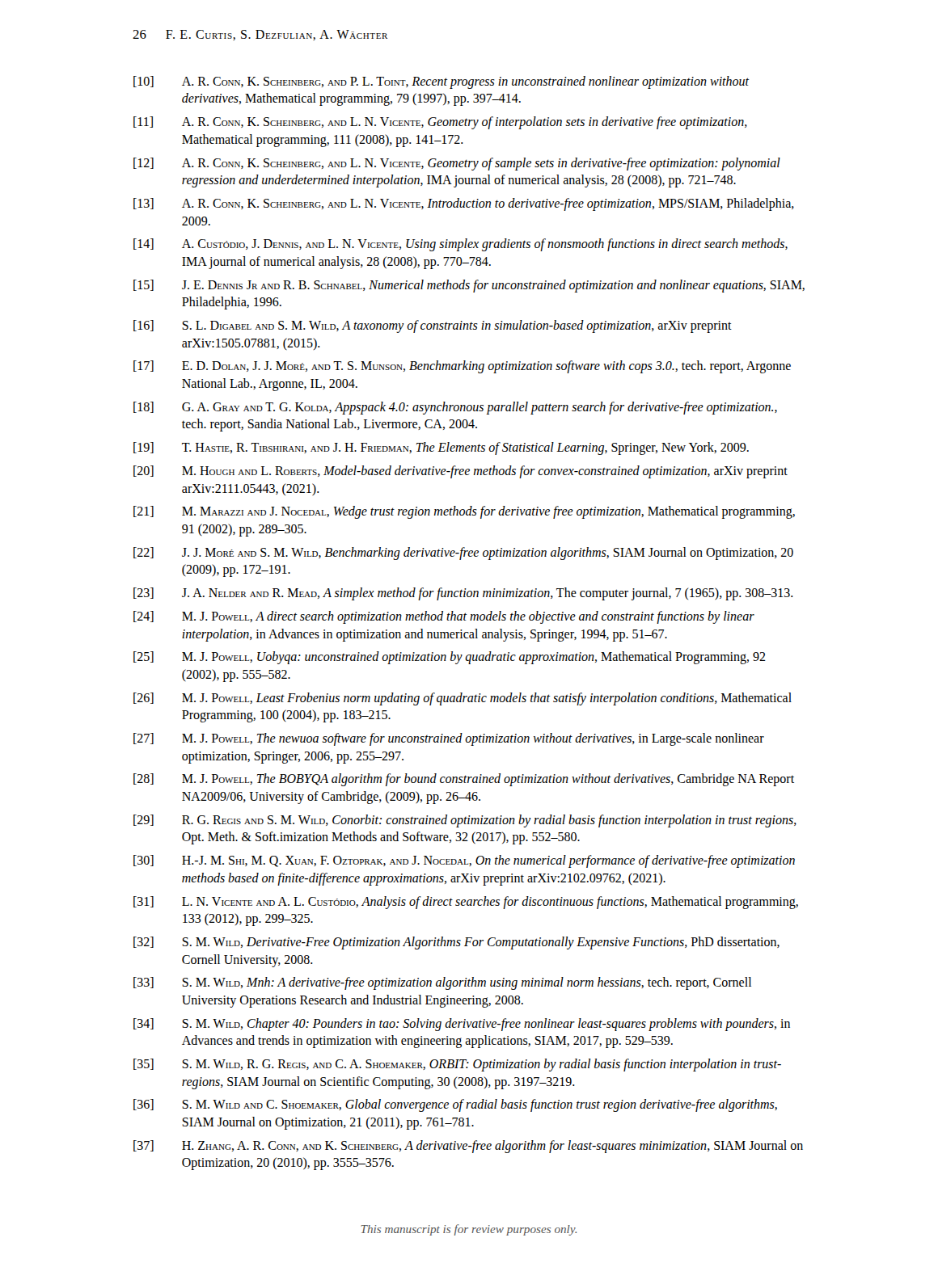26 F. E. Curtis, S. Dezfulian, A. Wächter
A. R. Conn, K. Scheinberg, and P. L. Toint, Recent progress in unconstrained nonlinear optimization without derivatives, Mathematical programming, 79 (1997), pp. 397–414.
A. R. Conn, K. Scheinberg, and L. N. Vicente, Geometry of interpolation sets in derivative free optimization, Mathematical programming, 111 (2008), pp. 141–172.
A. R. Conn, K. Scheinberg, and L. N. Vicente, Geometry of sample sets in derivative-free optimization: polynomial regression and underdetermined interpolation, IMA journal of numerical analysis, 28 (2008), pp. 721–748.
A. R. Conn, K. Scheinberg, and L. N. Vicente, Introduction to derivative-free optimization, MPS/SIAM, Philadelphia, 2009.
A. Custódio, J. Dennis, and L. N. Vicente, Using simplex gradients of nonsmooth functions in direct search methods, IMA journal of numerical analysis, 28 (2008), pp. 770–784.
J. E. Dennis Jr and R. B. Schnabel, Numerical methods for unconstrained optimization and nonlinear equations, SIAM, Philadelphia, 1996.
S. L. Digabel and S. M. Wild, A taxonomy of constraints in simulation-based optimization, arXiv preprint arXiv:1505.07881, (2015).
E. D. Dolan, J. J. Moré, and T. S. Munson, Benchmarking optimization software with cops 3.0., tech. report, Argonne National Lab., Argonne, IL, 2004.
G. A. Gray and T. G. Kolda, Appspack 4.0: asynchronous parallel pattern search for derivative-free optimization., tech. report, Sandia National Lab., Livermore, CA, 2004.
T. Hastie, R. Tibshirani, and J. H. Friedman, The Elements of Statistical Learning, Springer, New York, 2009.
M. Hough and L. Roberts, Model-based derivative-free methods for convex-constrained optimization, arXiv preprint arXiv:2111.05443, (2021).
M. Marazzi and J. Nocedal, Wedge trust region methods for derivative free optimization, Mathematical programming, 91 (2002), pp. 289–305.
J. J. Moré and S. M. Wild, Benchmarking derivative-free optimization algorithms, SIAM Journal on Optimization, 20 (2009), pp. 172–191.
J. A. Nelder and R. Mead, A simplex method for function minimization, The computer journal, 7 (1965), pp. 308–313.
M. J. Powell, A direct search optimization method that models the objective and constraint functions by linear interpolation, in Advances in optimization and numerical analysis, Springer, 1994, pp. 51–67.
M. J. Powell, Uobyqa: unconstrained optimization by quadratic approximation, Mathematical Programming, 92 (2002), pp. 555–582.
M. J. Powell, Least Frobenius norm updating of quadratic models that satisfy interpolation conditions, Mathematical Programming, 100 (2004), pp. 183–215.
M. J. Powell, The newuoa software for unconstrained optimization without derivatives, in Large-scale nonlinear optimization, Springer, 2006, pp. 255–297.
M. J. Powell, The BOBYQA algorithm for bound constrained optimization without derivatives, Cambridge NA Report NA2009/06, University of Cambridge, (2009), pp. 26–46.
R. G. Regis and S. M. Wild, Conorbit: constrained optimization by radial basis function interpolation in trust regions, Opt. Meth. & Soft.imization Methods and Software, 32 (2017), pp. 552–580.
H.-J. M. Shi, M. Q. Xuan, F. Oztoprak, and J. Nocedal, On the numerical performance of derivative-free optimization methods based on finite-difference approximations, arXiv preprint arXiv:2102.09762, (2021).
L. N. Vicente and A. L. Custódio, Analysis of direct searches for discontinuous functions, Mathematical programming, 133 (2012), pp. 299–325.
S. M. Wild, Derivative-Free Optimization Algorithms For Computationally Expensive Functions, PhD dissertation, Cornell University, 2008.
S. M. Wild, Mnh: A derivative-free optimization algorithm using minimal norm hessians, tech. report, Cornell University Operations Research and Industrial Engineering, 2008.
S. M. Wild, Chapter 40: Pounders in tao: Solving derivative-free nonlinear least-squares problems with pounders, in Advances and trends in optimization with engineering applications, SIAM, 2017, pp. 529–539.
S. M. Wild, R. G. Regis, and C. A. Shoemaker, ORBIT: Optimization by radial basis function interpolation in trust-regions, SIAM Journal on Scientific Computing, 30 (2008), pp. 3197–3219.
S. M. Wild and C. Shoemaker, Global convergence of radial basis function trust region derivative-free algorithms, SIAM Journal on Optimization, 21 (2011), pp. 761–781.
H. Zhang, A. R. Conn, and K. Scheinberg, A derivative-free algorithm for least-squares minimization, SIAM Journal on Optimization, 20 (2010), pp. 3555–3576.
This manuscript is for review purposes only.